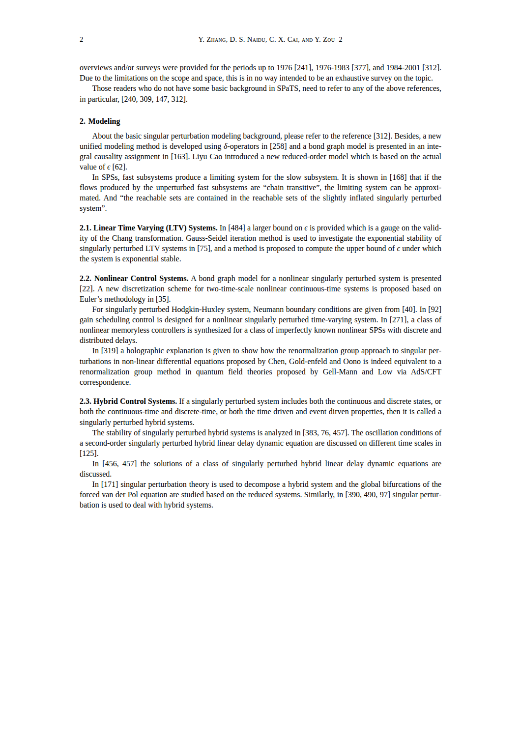2 Y. Zhang, D. S. Naidu, C. X. Cai, and Y. Zou 2
overviews and/or surveys were provided for the periods up to 1976 [241], 1976-1983 [377], and 1984-2001 [312]. Due to the limitations on the scope and space, this is in no way intended to be an exhaustive survey on the topic.
Those readers who do not have some basic background in SPaTS, need to refer to any of the above references, in particular, [240, 309, 147, 312].
2. Modeling
About the basic singular perturbation modeling background, please refer to the reference [312]. Besides, a new unified modeling method is developed using δ-operators in [258] and a bond graph model is presented in an integral causality assignment in [163]. Liyu Cao introduced a new reduced-order model which is based on the actual value of ϵ [62].
In SPSs, fast subsystems produce a limiting system for the slow subsystem. It is shown in [168] that if the flows produced by the unperturbed fast subsystems are “chain transitive”, the limiting system can be approximated. And “the reachable sets are contained in the reachable sets of the slightly inflated singularly perturbed system”.
2.1. Linear Time Varying (LTV) Systems. In [484] a larger bound on ϵ is provided which is a gauge on the validity of the Chang transformation. Gauss-Seidel iteration method is used to investigate the exponential stability of singularly perturbed LTV systems in [75], and a method is proposed to compute the upper bound of ϵ under which the system is exponential stable.
2.2. Nonlinear Control Systems. A bond graph model for a nonlinear singularly perturbed system is presented [22]. A new discretization scheme for two-time-scale nonlinear continuous-time systems is proposed based on Euler’s methodology in [35].
For singularly perturbed Hodgkin-Huxley system, Neumann boundary conditions are given from [40]. In [92] gain scheduling control is designed for a nonlinear singularly perturbed time-varying system. In [271], a class of nonlinear memoryless controllers is synthesized for a class of imperfectly known nonlinear SPSs with discrete and distributed delays.
In [319] a holographic explanation is given to show how the renormalization group approach to singular perturbations in non-linear differential equations proposed by Chen, Gold-enfeld and Oono is indeed equivalent to a renormalization group method in quantum field theories proposed by Gell-Mann and Low via AdS/CFT correspondence.
2.3. Hybrid Control Systems. If a singularly perturbed system includes both the continuous and discrete states, or both the continuous-time and discrete-time, or both the time driven and event dirven properties, then it is called a singularly perturbed hybrid systems.
The stability of singularly perturbed hybrid systems is analyzed in [383, 76, 457]. The oscillation conditions of a second-order singularly perturbed hybrid linear delay dynamic equation are discussed on different time scales in [125].
In [456, 457] the solutions of a class of singularly perturbed hybrid linear delay dynamic equations are discussed.
In [171] singular perturbation theory is used to decompose a hybrid system and the global bifurcations of the forced van der Pol equation are studied based on the reduced systems. Similarly, in [390, 490, 97] singular perturbation is used to deal with hybrid systems.